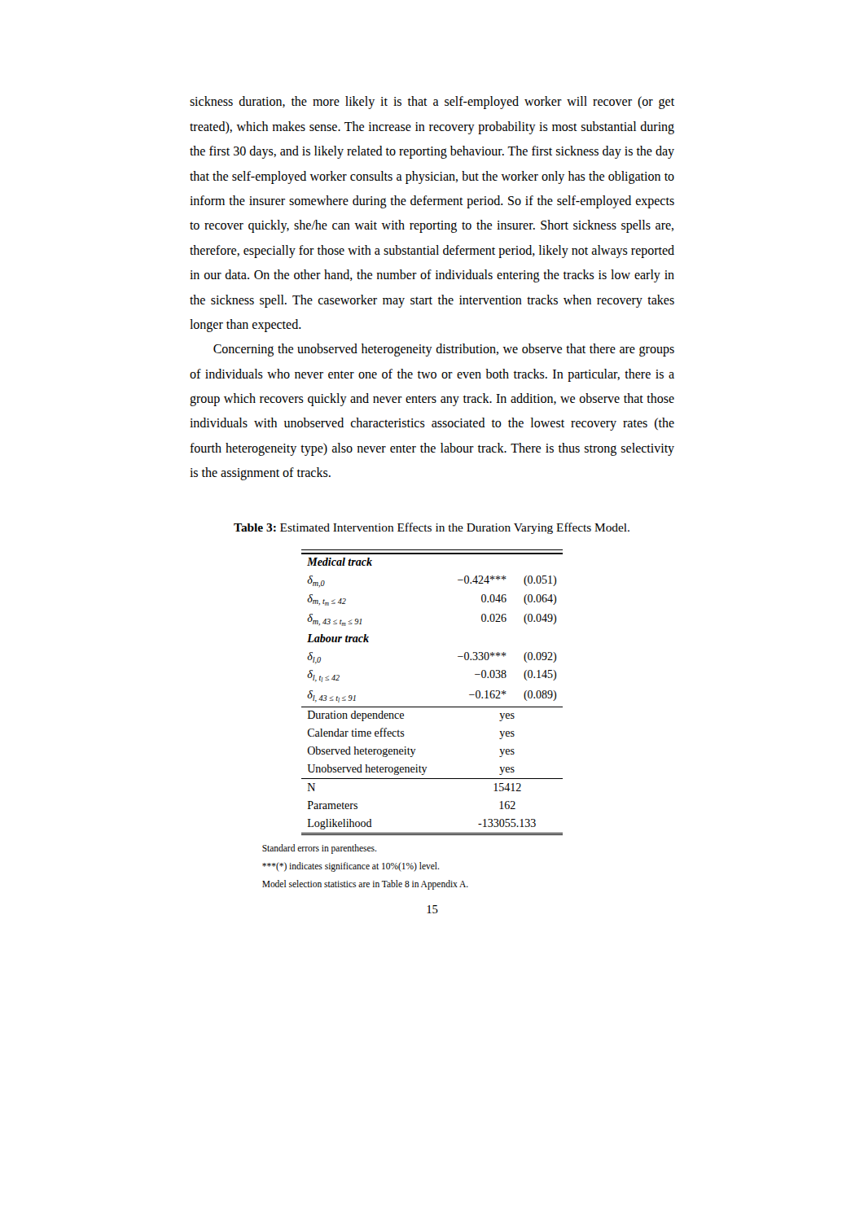sickness duration, the more likely it is that a self-employed worker will recover (or get treated), which makes sense. The increase in recovery probability is most substantial during the first 30 days, and is likely related to reporting behaviour. The first sickness day is the day that the self-employed worker consults a physician, but the worker only has the obligation to inform the insurer somewhere during the deferment period. So if the self-employed expects to recover quickly, she/he can wait with reporting to the insurer. Short sickness spells are, therefore, especially for those with a substantial deferment period, likely not always reported in our data. On the other hand, the number of individuals entering the tracks is low early in the sickness spell. The caseworker may start the intervention tracks when recovery takes longer than expected.
Concerning the unobserved heterogeneity distribution, we observe that there are groups of individuals who never enter one of the two or even both tracks. In particular, there is a group which recovers quickly and never enters any track. In addition, we observe that those individuals with unobserved characteristics associated to the lowest recovery rates (the fourth heterogeneity type) also never enter the labour track. There is thus strong selectivity is the assignment of tracks.
Table 3: Estimated Intervention Effects in the Duration Varying Effects Model.
| Medical track | | |
| δ m,0 | −0.424*** | (0.051) |
| δ m, t m ≤ 42 | 0.046 | (0.064) |
| δ m, 43 ≤ t m ≤ 91 | 0.026 | (0.049) |
| Labour track | | |
| δ l,0 | −0.330*** | (0.092) |
| δ l, t l ≤ 42 | −0.038 | (0.145) |
| δ l, 43 ≤ t l ≤ 91 | −0.162* | (0.089) |
| Duration dependence | yes |
| Calendar time effects | yes |
| Observed heterogeneity | yes |
| Unobserved heterogeneity | yes |
| N | 15412 |
| Parameters | 162 |
| Loglikelihood | -133055.133 |
Standard errors in parentheses.
***(*) indicates significance at 10%(1%) level.
Model selection statistics are in Table 8 in Appendix A.
15